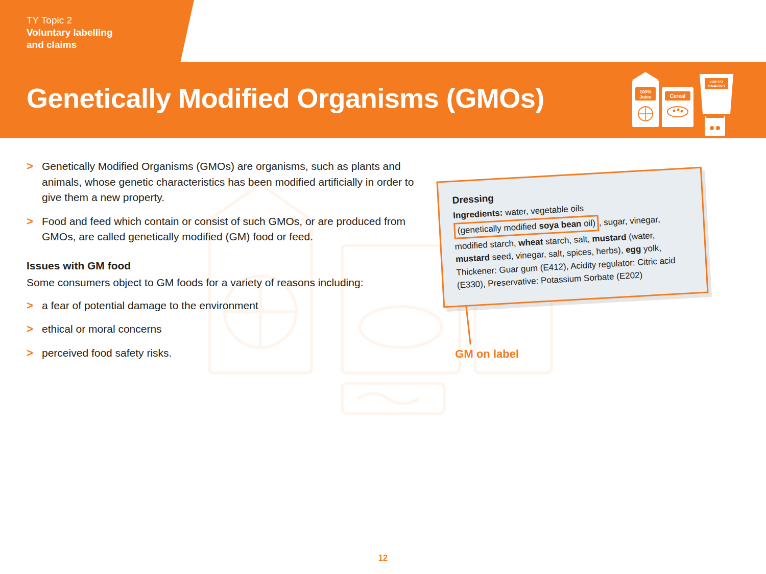TY Topic 2
Voluntary labelling
and claims
Genetically Modified Organisms (GMOs)
100% Juice Cereal LOW FAT SNACKS
Genetically Modified Organisms (GMOs) are organisms, such as plants and animals, whose genetic characteristics has been modified artificially in order to give them a new property.
Food and feed which contain or consist of such GMOs, or are produced from GMOs, are called genetically modified (GM) food or feed.
Issues with GM food
Some consumers object to GM foods for a variety of reasons including:
a fear of potential damage to the environment
ethical or moral concerns
perceived food safety risks.
Dressing Ingredients: water, vegetable oils (genetically modified soya bean oil), sugar, vinegar, modified starch, wheat starch, salt, mustard (water, mustard seed, vinegar, salt, spices, herbs), egg yolk, Thickener: Guar gum (E412), Acidity regulator: Citric acid (E330), Preservative: Potassium Sorbate (E202)
GM on label
12